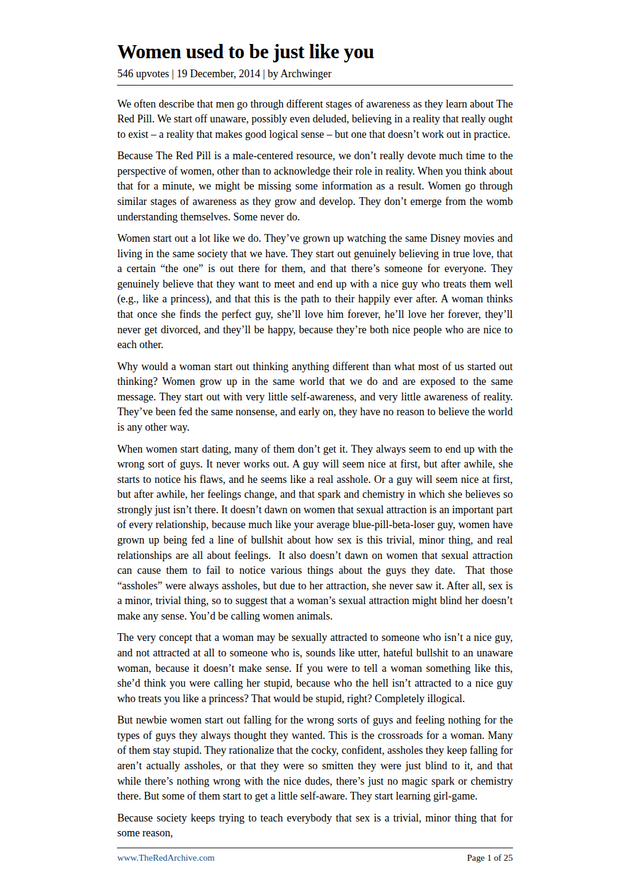Women used to be just like you
546 upvotes | 19 December, 2014 | by Archwinger
We often describe that men go through different stages of awareness as they learn about The Red Pill. We start off unaware, possibly even deluded, believing in a reality that really ought to exist – a reality that makes good logical sense – but one that doesn’t work out in practice.
Because The Red Pill is a male-centered resource, we don’t really devote much time to the perspective of women, other than to acknowledge their role in reality. When you think about that for a minute, we might be missing some information as a result. Women go through similar stages of awareness as they grow and develop. They don’t emerge from the womb understanding themselves. Some never do.
Women start out a lot like we do. They’ve grown up watching the same Disney movies and living in the same society that we have. They start out genuinely believing in true love, that a certain “the one” is out there for them, and that there’s someone for everyone. They genuinely believe that they want to meet and end up with a nice guy who treats them well (e.g., like a princess), and that this is the path to their happily ever after. A woman thinks that once she finds the perfect guy, she’ll love him forever, he’ll love her forever, they’ll never get divorced, and they’ll be happy, because they’re both nice people who are nice to each other.
Why would a woman start out thinking anything different than what most of us started out thinking? Women grow up in the same world that we do and are exposed to the same message. They start out with very little self-awareness, and very little awareness of reality. They’ve been fed the same nonsense, and early on, they have no reason to believe the world is any other way.
When women start dating, many of them don’t get it. They always seem to end up with the wrong sort of guys. It never works out. A guy will seem nice at first, but after awhile, she starts to notice his flaws, and he seems like a real asshole. Or a guy will seem nice at first, but after awhile, her feelings change, and that spark and chemistry in which she believes so strongly just isn’t there. It doesn’t dawn on women that sexual attraction is an important part of every relationship, because much like your average blue-pill-beta-loser guy, women have grown up being fed a line of bullshit about how sex is this trivial, minor thing, and real relationships are all about feelings. It also doesn’t dawn on women that sexual attraction can cause them to fail to notice various things about the guys they date. That those “assholes” were always assholes, but due to her attraction, she never saw it. After all, sex is a minor, trivial thing, so to suggest that a woman’s sexual attraction might blind her doesn’t make any sense. You’d be calling women animals.
The very concept that a woman may be sexually attracted to someone who isn’t a nice guy, and not attracted at all to someone who is, sounds like utter, hateful bullshit to an unaware woman, because it doesn’t make sense. If you were to tell a woman something like this, she’d think you were calling her stupid, because who the hell isn’t attracted to a nice guy who treats you like a princess? That would be stupid, right? Completely illogical.
But newbie women start out falling for the wrong sorts of guys and feeling nothing for the types of guys they always thought they wanted. This is the crossroads for a woman. Many of them stay stupid. They rationalize that the cocky, confident, assholes they keep falling for aren’t actually assholes, or that they were so smitten they were just blind to it, and that while there’s nothing wrong with the nice dudes, there’s just no magic spark or chemistry there. But some of them start to get a little self-aware. They start learning girl-game.
Because society keeps trying to teach everybody that sex is a trivial, minor thing that for some reason,
www.TheRedArchive.com Page 1 of 25